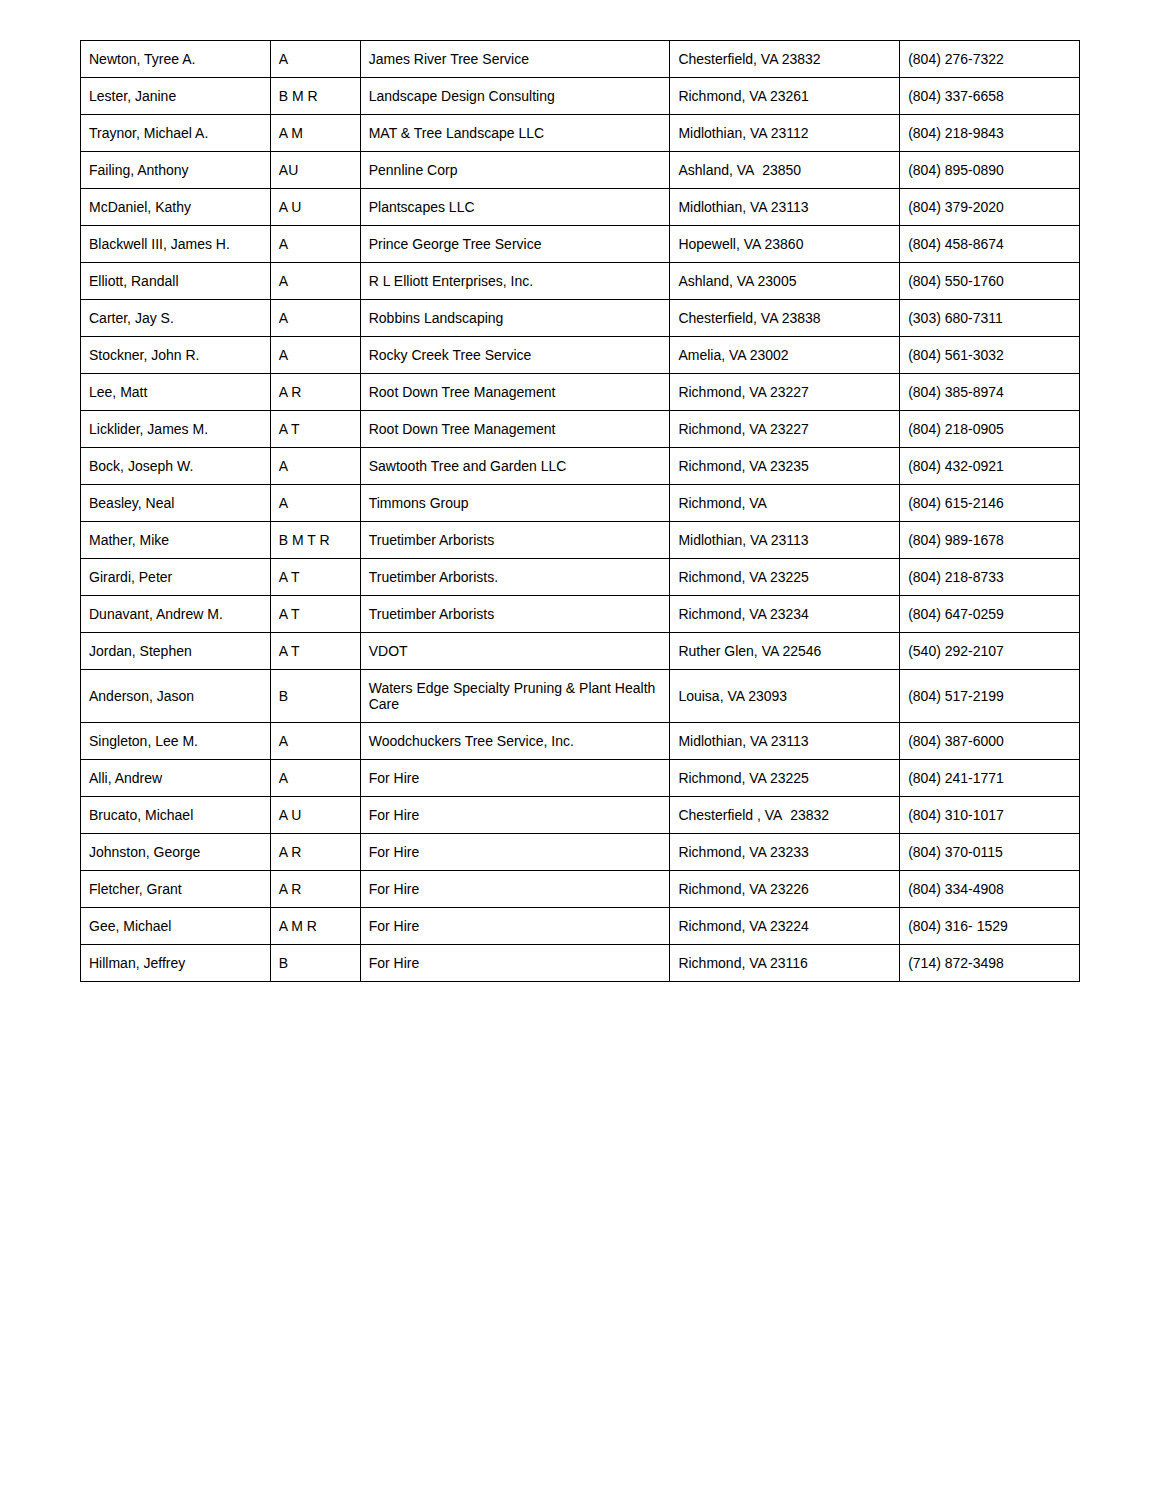| Newton, Tyree A. | A | James River Tree Service | Chesterfield, VA 23832 | (804) 276-7322 |
| Lester, Janine | B M R | Landscape Design Consulting | Richmond, VA 23261 | (804) 337-6658 |
| Traynor, Michael A. | A M | MAT & Tree Landscape LLC | Midlothian, VA 23112 | (804) 218-9843 |
| Failing, Anthony | AU | Pennline Corp | Ashland, VA 23850 | (804) 895-0890 |
| McDaniel, Kathy | A U | Plantscapes LLC | Midlothian, VA 23113 | (804) 379-2020 |
| Blackwell III, James H. | A | Prince George Tree Service | Hopewell, VA 23860 | (804) 458-8674 |
| Elliott, Randall | A | R L Elliott Enterprises, Inc. | Ashland, VA 23005 | (804) 550-1760 |
| Carter, Jay S. | A | Robbins Landscaping | Chesterfield, VA 23838 | (303) 680-7311 |
| Stockner, John R. | A | Rocky Creek Tree Service | Amelia, VA 23002 | (804) 561-3032 |
| Lee, Matt | A R | Root Down Tree Management | Richmond, VA 23227 | (804) 385-8974 |
| Licklider, James M. | A T | Root Down Tree Management | Richmond, VA 23227 | (804) 218-0905 |
| Bock, Joseph W. | A | Sawtooth Tree and Garden LLC | Richmond, VA 23235 | (804) 432-0921 |
| Beasley, Neal | A | Timmons Group | Richmond, VA | (804) 615-2146 |
| Mather, Mike | B M T R | Truetimber Arborists | Midlothian, VA 23113 | (804) 989-1678 |
| Girardi, Peter | A T | Truetimber Arborists. | Richmond, VA 23225 | (804) 218-8733 |
| Dunavant, Andrew M. | A T | Truetimber Arborists | Richmond, VA 23234 | (804) 647-0259 |
| Jordan, Stephen | A T | VDOT | Ruther Glen, VA 22546 | (540) 292-2107 |
| Anderson, Jason | B | Waters Edge Specialty Pruning & Plant Health Care | Louisa, VA 23093 | (804) 517-2199 |
| Singleton, Lee M. | A | Woodchuckers Tree Service, Inc. | Midlothian, VA 23113 | (804) 387-6000 |
| Alli, Andrew | A | For Hire | Richmond, VA 23225 | (804) 241-1771 |
| Brucato, Michael | A U | For Hire | Chesterfield , VA 23832 | (804) 310-1017 |
| Johnston, George | A R | For Hire | Richmond, VA 23233 | (804) 370-0115 |
| Fletcher, Grant | A R | For Hire | Richmond, VA 23226 | (804) 334-4908 |
| Gee, Michael | A M R | For Hire | Richmond, VA 23224 | (804) 316- 1529 |
| Hillman, Jeffrey | B | For Hire | Richmond, VA 23116 | (714) 872-3498 |